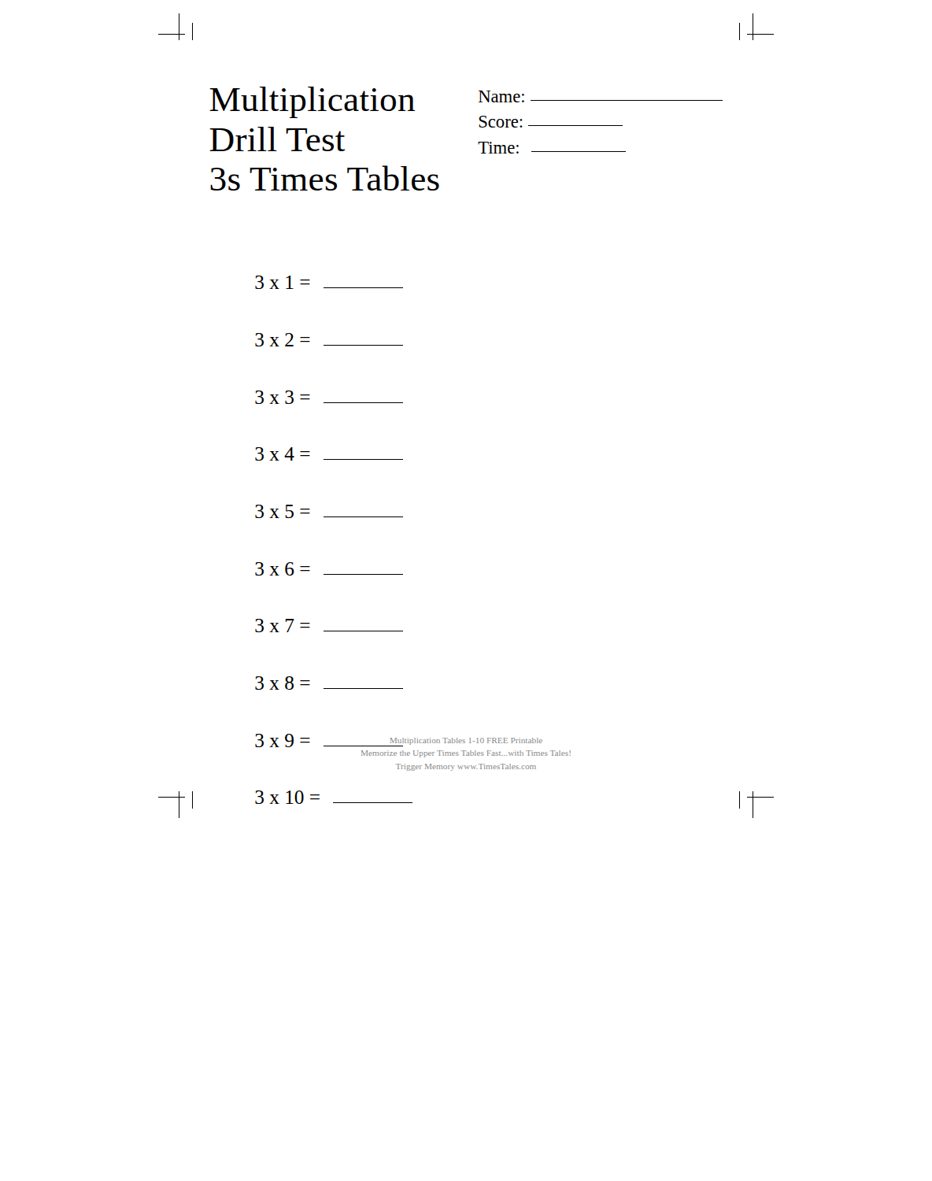Multiplication Drill Test
3s Times Tables
Name: Score: Time:
3 x 1 =
3 x 2 =
3 x 3 =
3 x 4 =
3 x 5 =
3 x 6 =
3 x 7 =
3 x 8 =
3 x 9 =
3 x 10 =
Multiplication Tables 1-10 FREE Printable
Memorize the Upper Times Tables Fast...with Times Tales!
Trigger Memory www.TimesTales.com